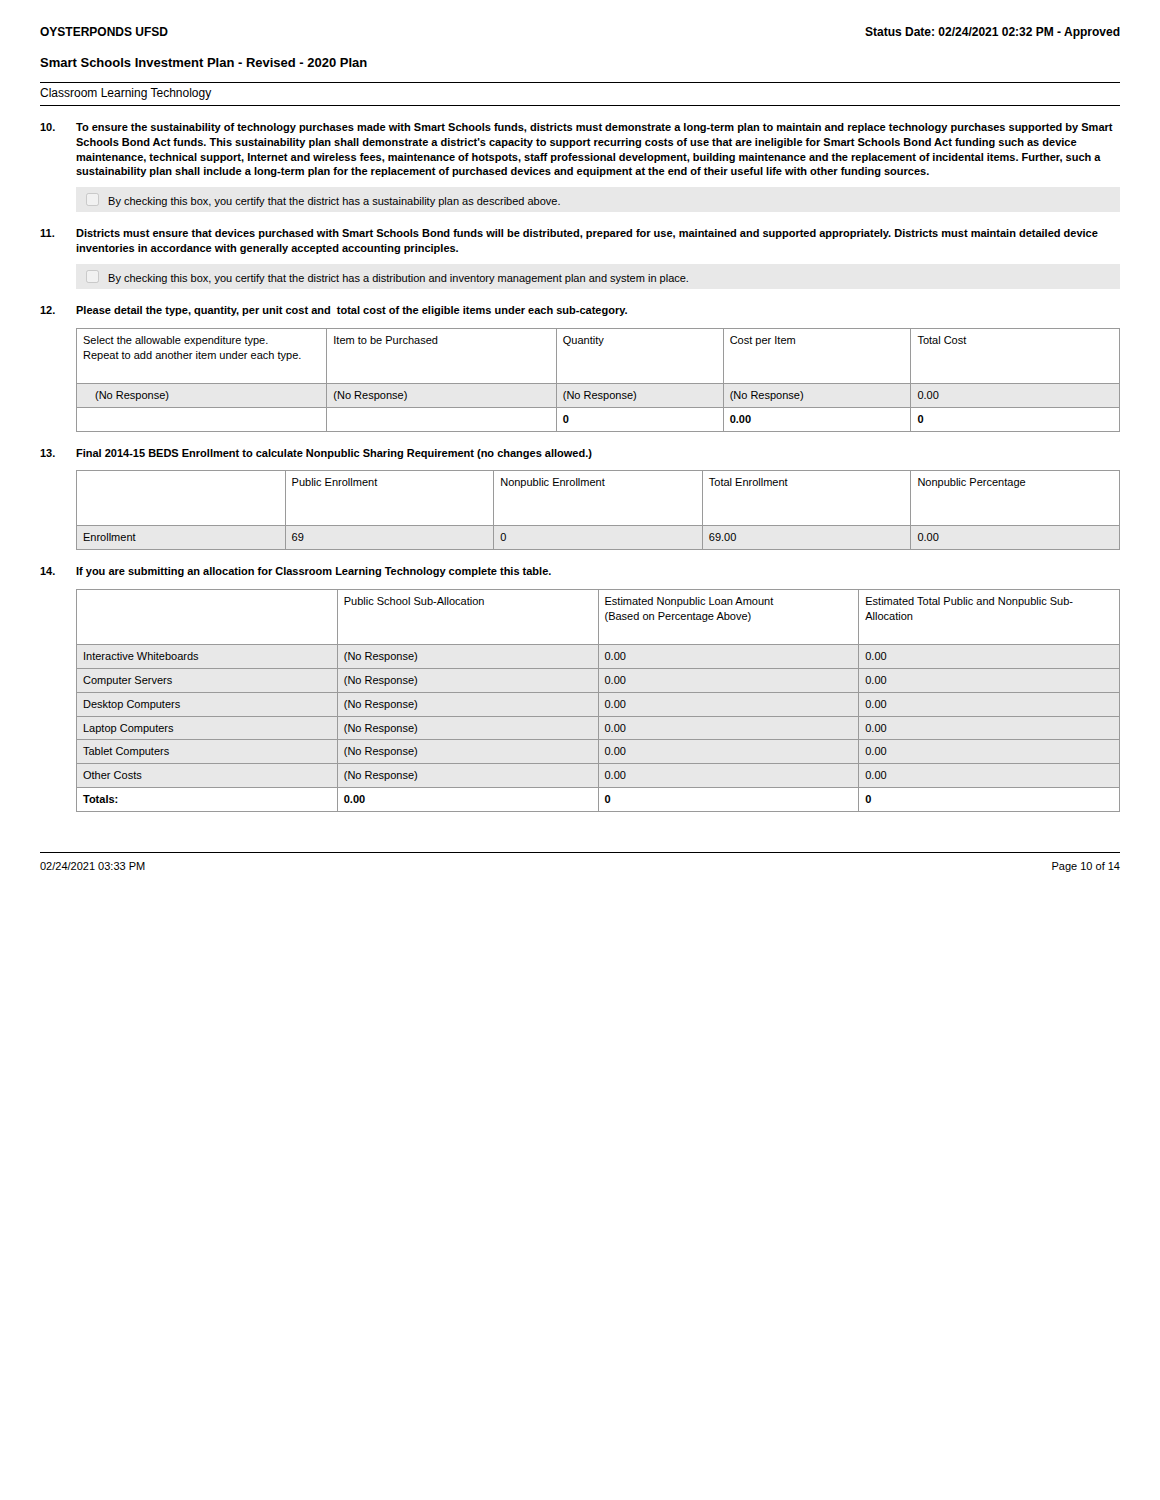OYSTERPONDS UFSD
Status Date: 02/24/2021 02:32 PM - Approved
Smart Schools Investment Plan - Revised - 2020 Plan
Classroom Learning Technology
10.
To ensure the sustainability of technology purchases made with Smart Schools funds, districts must demonstrate a long-term plan to maintain and replace technology purchases supported by Smart Schools Bond Act funds. This sustainability plan shall demonstrate a district's capacity to support recurring costs of use that are ineligible for Smart Schools Bond Act funding such as device maintenance, technical support, Internet and wireless fees, maintenance of hotspots, staff professional development, building maintenance and the replacement of incidental items. Further, such a sustainability plan shall include a long-term plan for the replacement of purchased devices and equipment at the end of their useful life with other funding sources.
By checking this box, you certify that the district has a sustainability plan as described above.
11.
Districts must ensure that devices purchased with Smart Schools Bond funds will be distributed, prepared for use, maintained and supported appropriately. Districts must maintain detailed device inventories in accordance with generally accepted accounting principles.
By checking this box, you certify that the district has a distribution and inventory management plan and system in place.
12.
Please detail the type, quantity, per unit cost and total cost of the eligible items under each sub-category.
| Select the allowable expenditure type. Repeat to add another item under each type. | Item to be Purchased | Quantity | Cost per Item | Total Cost |
| --- | --- | --- | --- | --- |
| (No Response) | (No Response) | (No Response) | (No Response) | 0.00 |
| | | 0 | 0.00 | 0 |
13.
Final 2014-15 BEDS Enrollment to calculate Nonpublic Sharing Requirement (no changes allowed.)
| | Public Enrollment | Nonpublic Enrollment | Total Enrollment | Nonpublic Percentage |
| --- | --- | --- | --- | --- |
| Enrollment | 69 | 0 | 69.00 | 0.00 |
14.
If you are submitting an allocation for Classroom Learning Technology complete this table.
| | Public School Sub-Allocation | Estimated Nonpublic Loan Amount (Based on Percentage Above) | Estimated Total Public and Nonpublic Sub-Allocation |
| --- | --- | --- | --- |
| Interactive Whiteboards | (No Response) | 0.00 | 0.00 |
| Computer Servers | (No Response) | 0.00 | 0.00 |
| Desktop Computers | (No Response) | 0.00 | 0.00 |
| Laptop Computers | (No Response) | 0.00 | 0.00 |
| Tablet Computers | (No Response) | 0.00 | 0.00 |
| Other Costs | (No Response) | 0.00 | 0.00 |
| Totals: | 0.00 | 0 | 0 |
02/24/2021 03:33 PM
Page 10 of 14